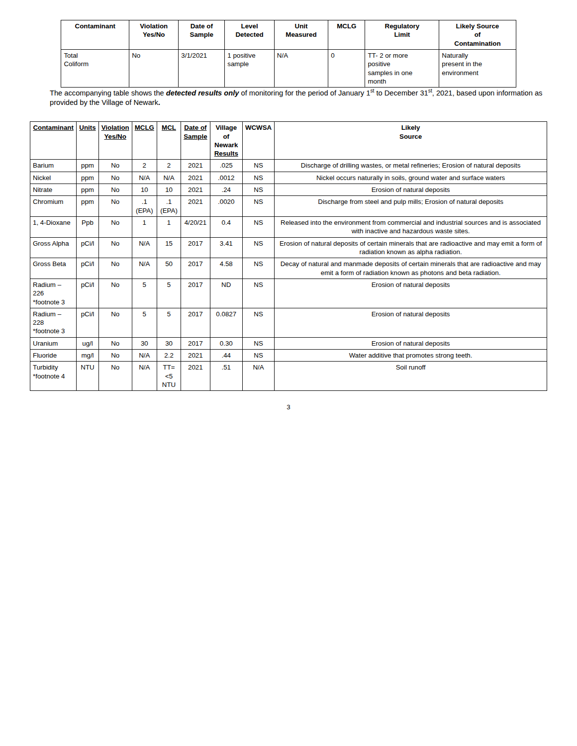| Contaminant | Violation Yes/No | Date of Sample | Level Detected | Unit Measured | MCLG | Regulatory Limit | Likely Source of Contamination |
| --- | --- | --- | --- | --- | --- | --- | --- |
| Total Coliform | No | 3/1/2021 | 1 positive sample | N/A | 0 | TT- 2 or more positive samples in one month | Naturally present in the environment |
The accompanying table shows the detected results only of monitoring for the period of January 1st to December 31st, 2021, based upon information as provided by the Village of Newark.
| Contaminant | Units | Violation Yes/No | MCLG | MCL | Date of Sample | Village of Newark Results | WCWSA | Likely Source |
| --- | --- | --- | --- | --- | --- | --- | --- | --- |
| Barium | ppm | No | 2 | 2 | 2021 | .025 | NS | Discharge of drilling wastes, or metal refineries; Erosion of natural deposits |
| Nickel | ppm | No | N/A | N/A | 2021 | .0012 | NS | Nickel occurs naturally in soils, ground water and surface waters |
| Nitrate | ppm | No | 10 | 10 | 2021 | .24 | NS | Erosion of natural deposits |
| Chromium | ppm | No | .1 (EPA) | .1 (EPA) | 2021 | .0020 | NS | Discharge from steel and pulp mills; Erosion of natural deposits |
| 1, 4-Dioxane | Ppb | No | 1 | 1 | 4/20/21 | 0.4 | NS | Released into the environment from commercial and industrial sources and is associated with inactive and hazardous waste sites. |
| Gross Alpha | pCi/l | No | N/A | 15 | 2017 | 3.41 | NS | Erosion of natural deposits of certain minerals that are radioactive and may emit a form of radiation known as alpha radiation. |
| Gross Beta | pCi/l | No | N/A | 50 | 2017 | 4.58 | NS | Decay of natural and manmade deposits of certain minerals that are radioactive and may emit a form of radiation known as photons and beta radiation. |
| Radium – 226 *footnote 3 | pCi/l | No | 5 | 5 | 2017 | ND | NS | Erosion of natural deposits |
| Radium – 228 *footnote 3 | pCi/l | No | 5 | 5 | 2017 | 0.0827 | NS | Erosion of natural deposits |
| Uranium | ug/l | No | 30 | 30 | 2017 | 0.30 | NS | Erosion of natural deposits |
| Fluoride | mg/l | No | N/A | 2.2 | 2021 | .44 | NS | Water additive that promotes strong teeth. |
| Turbidity *footnote 4 | NTU | No | N/A | TT=<5 NTU | 2021 | .51 | N/A | Soil runoff |
3